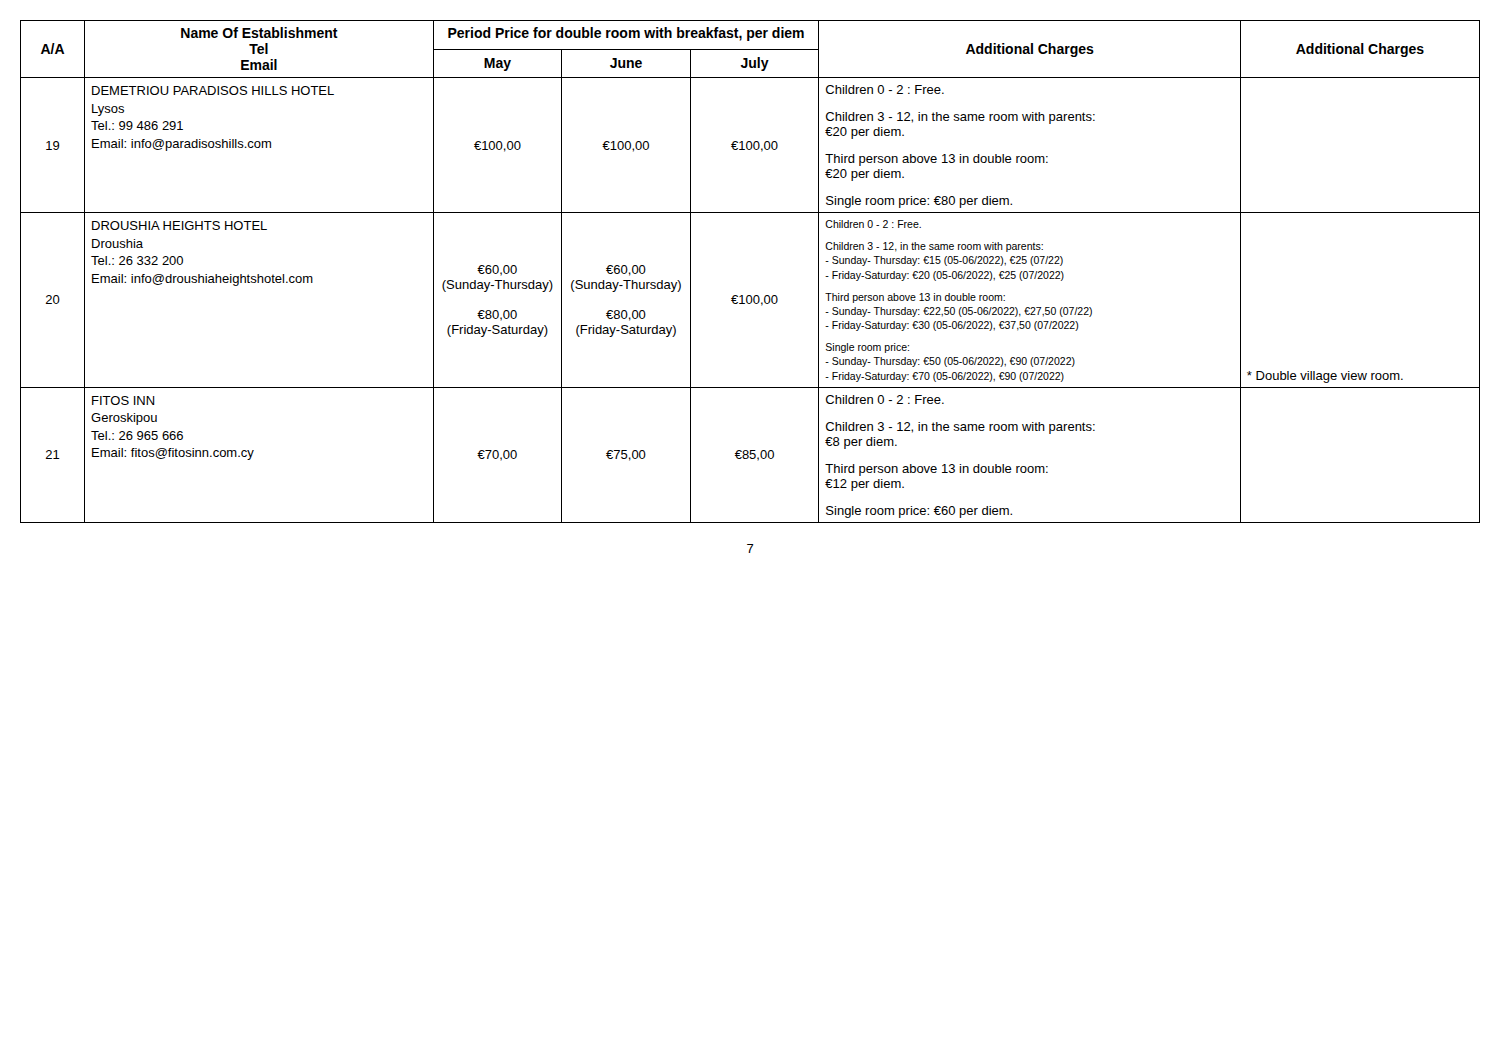| A/A | Name Of Establishment Tel Email | Period Price for double room with breakfast, per diem | Additional Charges | Additional Charges |
| --- | --- | --- | --- | --- |
| May | June | July |
| 19 | DEMETRIOU PARADISOS HILLS HOTEL Lysos Tel.: 99 486 291 Email: info@paradisoshills.com | €100,00 | €100,00 | €100,00 | Children 0 - 2 : Free. Children 3 - 12, in the same room with parents: €20 per diem. Third person above 13 in double room: €20 per diem. Single room price: €80 per diem. | |
| 20 | DROUSHIA HEIGHTS HOTEL Droushia Tel.: 26 332 200 Email: info@droushiaheightshotel.com | €60,00 (Sunday-Thursday) €80,00 (Friday-Saturday) | €60,00 (Sunday-Thursday) €80,00 (Friday-Saturday) | €100,00 | Children 0 - 2 : Free. Children 3 - 12, in the same room with parents: - Sunday- Thursday: €15 (05-06/2022), €25 (07/22) - Friday-Saturday: €20 (05-06/2022), €25 (07/2022) Third person above 13 in double room: - Sunday- Thursday: €22,50 (05-06/2022), €27,50 (07/22) - Friday-Saturday: €30 (05-06/2022), €37,50 (07/2022) Single room price: - Sunday- Thursday: €50 (05-06/2022), €90 (07/2022) - Friday-Saturday: €70 (05-06/2022), €90 (07/2022) | * Double village view room. |
| 21 | FITOS INN Geroskipou Tel.: 26 965 666 Email: fitos@fitosinn.com.cy | €70,00 | €75,00 | €85,00 | Children 0 - 2 : Free. Children 3 - 12, in the same room with parents: €8 per diem. Third person above 13 in double room: €12 per diem. Single room price: €60 per diem. | |
7